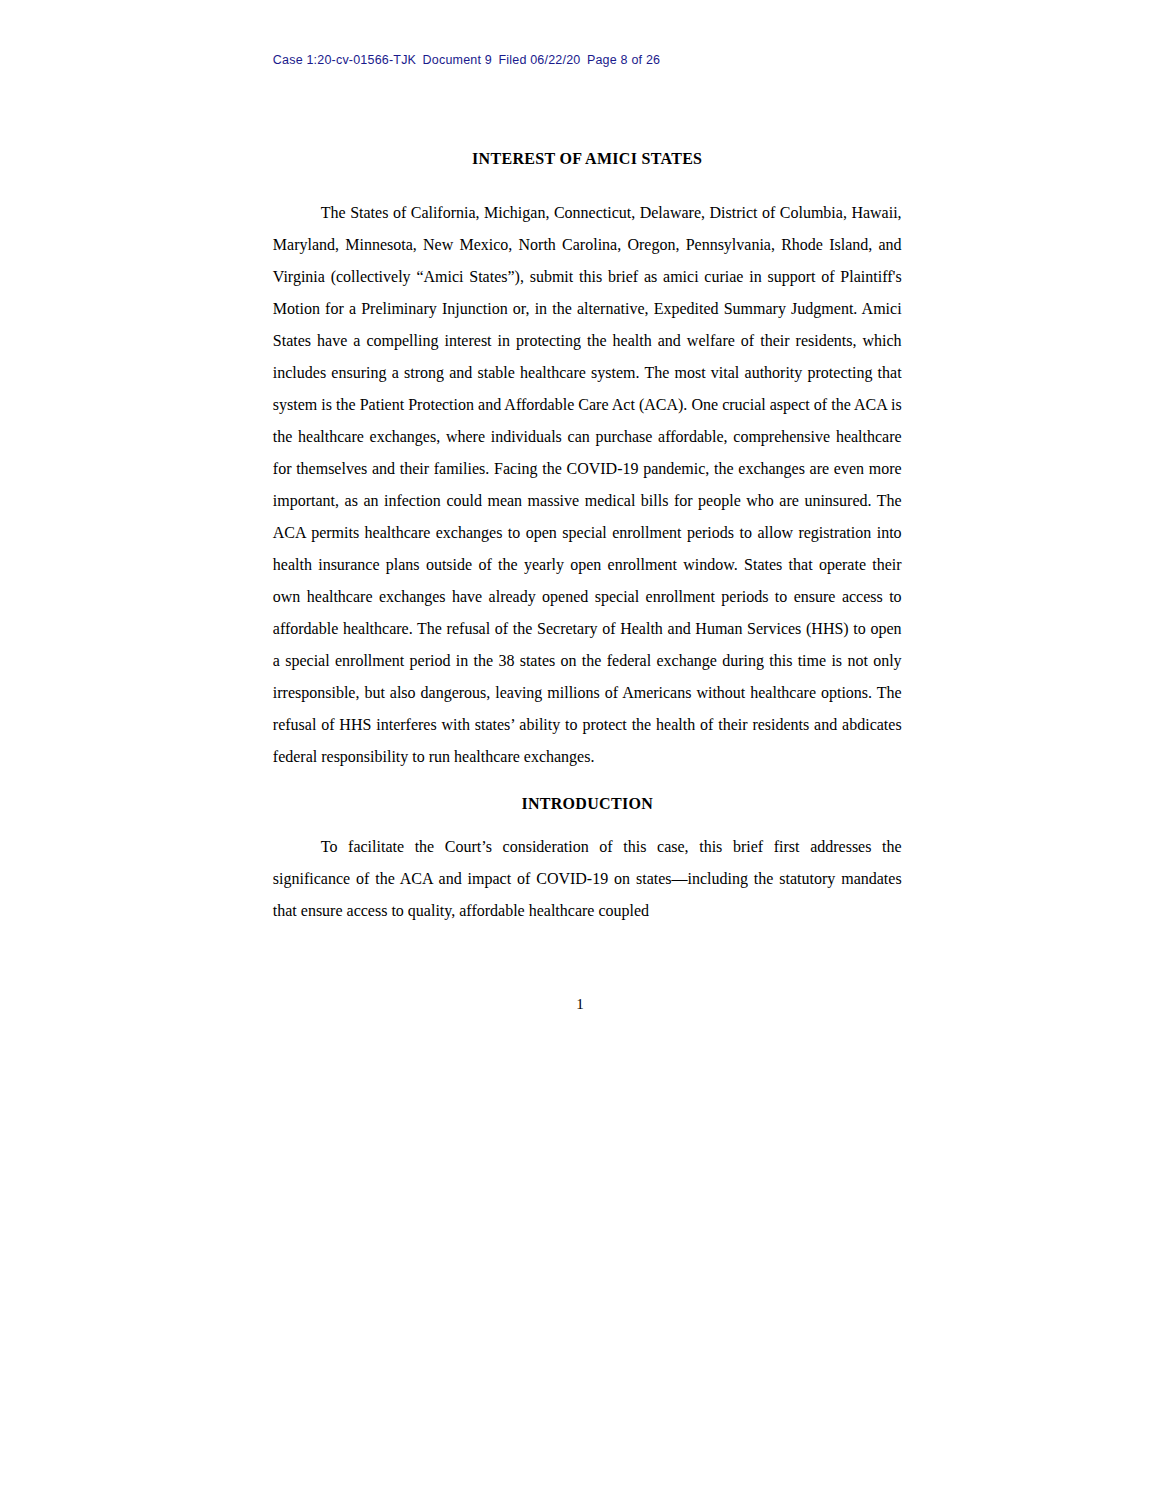Case 1:20-cv-01566-TJK Document 9 Filed 06/22/20 Page 8 of 26
INTEREST OF AMICI STATES
The States of California, Michigan, Connecticut, Delaware, District of Columbia, Hawaii, Maryland, Minnesota, New Mexico, North Carolina, Oregon, Pennsylvania, Rhode Island, and Virginia (collectively “Amici States”), submit this brief as amici curiae in support of Plaintiff's Motion for a Preliminary Injunction or, in the alternative, Expedited Summary Judgment. Amici States have a compelling interest in protecting the health and welfare of their residents, which includes ensuring a strong and stable healthcare system. The most vital authority protecting that system is the Patient Protection and Affordable Care Act (ACA). One crucial aspect of the ACA is the healthcare exchanges, where individuals can purchase affordable, comprehensive healthcare for themselves and their families. Facing the COVID-19 pandemic, the exchanges are even more important, as an infection could mean massive medical bills for people who are uninsured. The ACA permits healthcare exchanges to open special enrollment periods to allow registration into health insurance plans outside of the yearly open enrollment window. States that operate their own healthcare exchanges have already opened special enrollment periods to ensure access to affordable healthcare. The refusal of the Secretary of Health and Human Services (HHS) to open a special enrollment period in the 38 states on the federal exchange during this time is not only irresponsible, but also dangerous, leaving millions of Americans without healthcare options. The refusal of HHS interferes with states’ ability to protect the health of their residents and abdicates federal responsibility to run healthcare exchanges.
INTRODUCTION
To facilitate the Court’s consideration of this case, this brief first addresses the significance of the ACA and impact of COVID-19 on states—including the statutory mandates that ensure access to quality, affordable healthcare coupled
1